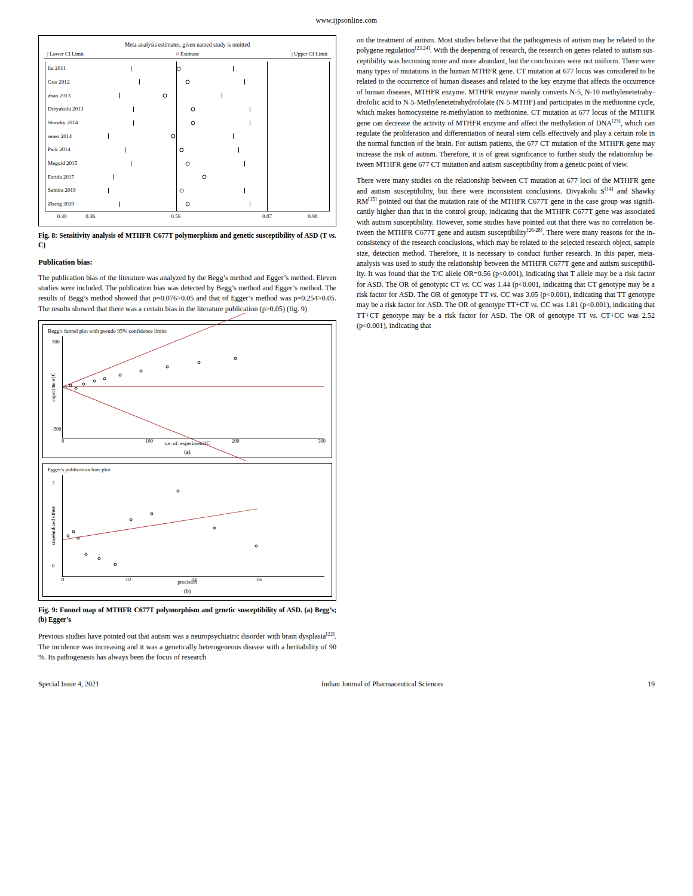www.ijpsonline.com
Meta-analysis estimates, given named study is omitted
| Lower CI Limit ○ Estimate | Upper CI Limit
liu 2011
Guo 2012
zhao 2013
Divyakolu 2013
Shawky 2014
sener 2014
Park 2014
Meguid 2015
Farida 2017
Samira 2019
Zhang 2020
0.30 0.36 0.56 0.87 0.98
Fig. 8: Sensitivity analysis of MTHFR C677T polymorphism and genetic susceptibility of ASD (T vs. C)
Publication bias:
The publication bias of the literature was analyzed by the Begg’s method and Egger’s method. Eleven studies were included. The publication bias was detected by Begg’s method and Egger’s method. The results of Begg’s method showed that p=0.076>0.05 and that of Egger’s method was p=0.254>0.05. The results showed that there was a certain bias in the literature publication (p>0.05) (fig. 9).
Begg's funnel plot with pseudo 95% confidence limits
experiment1C 500 0 -500 0 100 200 300
s.e. of: experiment1C
(a)
Egger's publication bias plot
standardized effect 3 2 1 0 0 .02 .04 .06
precision
(b)
Fig. 9: Funnel map of MTHFR C677T polymorphism and genetic susceptibility of ASD. (a) Begg’s; (b) Egger’s
Previous studies have pointed out that autism was a neuropsychiatric disorder with brain dysplasia[22]. The incidence was increasing and it was a genetically heterogeneous disease with a heritability of 90 %. Its pathogenesis has always been the focus of research
on the treatment of autism. Most studies believe that the pathogenesis of autism may be related to the polygene regulation[23,24]. With the deepening of research, the research on genes related to autism susceptibility was becoming more and more abundant, but the conclusions were not uniform. There were many types of mutations in the human MTHFR gene. CT mutation at 677 locus was considered to be related to the occurrence of human diseases and related to the key enzyme that affects the occurrence of human diseases, MTHFR enzyme. MTHFR enzyme mainly converts N-5, N-10 methylenetetrahydrofolic acid to N-5-Methylenetetrahydrofolate (N-5-MTHF) and participates in the methionine cycle, which makes homocysteine re-methylation to methionine. CT mutation at 677 locus of the MTHFR gene can decrease the activity of MTHFR enzyme and affect the methylation of DNA[25], which can regulate the proliferation and differentiation of neural stem cells effectively and play a certain role in the normal function of the brain. For autism patients, the 677 CT mutation of the MTHFR gene may increase the risk of autism. Therefore, it is of great significance to further study the relationship between MTHFR gene 677 CT mutation and autism susceptibility from a genetic point of view.
There were many studies on the relationship between CT mutation at 677 loci of the MTHFR gene and autism susceptibility, but there were inconsistent conclusions. Divyakolu S[14] and Shawky RM[15] pointed out that the mutation rate of the MTHFR C677T gene in the case group was significantly higher than that in the control group, indicating that the MTHFR C677T gene was associated with autism susceptibility. However, some studies have pointed out that there was no correlation between the MTHFR C677T gene and autism susceptibility[26-28]. There were many reasons for the inconsistency of the research conclusions, which may be related to the selected research object, sample size, detection method. Therefore, it is necessary to conduct further research. In this paper, meta-analysis was used to study the relationship between the MTHFR C677T gene and autism susceptibility. It was found that the T/C allele OR=0.56 (p<0.001), indicating that T allele may be a risk factor for ASD. The OR of genotypic CT vs. CC was 1.44 (p<0.001, indicating that CT genotype may be a risk factor for ASD. The OR of genotype TT vs. CC was 3.05 (p<0.001), indicating that TT genotype may be a risk factor for ASD. The OR of genotype TT+CT vs. CC was 1.81 (p<0.001), indicating that TT+CT genotype may be a risk factor for ASD. The OR of genotype TT vs. CT+CC was 2.52 (p<0.001), indicating that
Special Issue 4, 2021
Indian Journal of Pharmaceutical Sciences
19